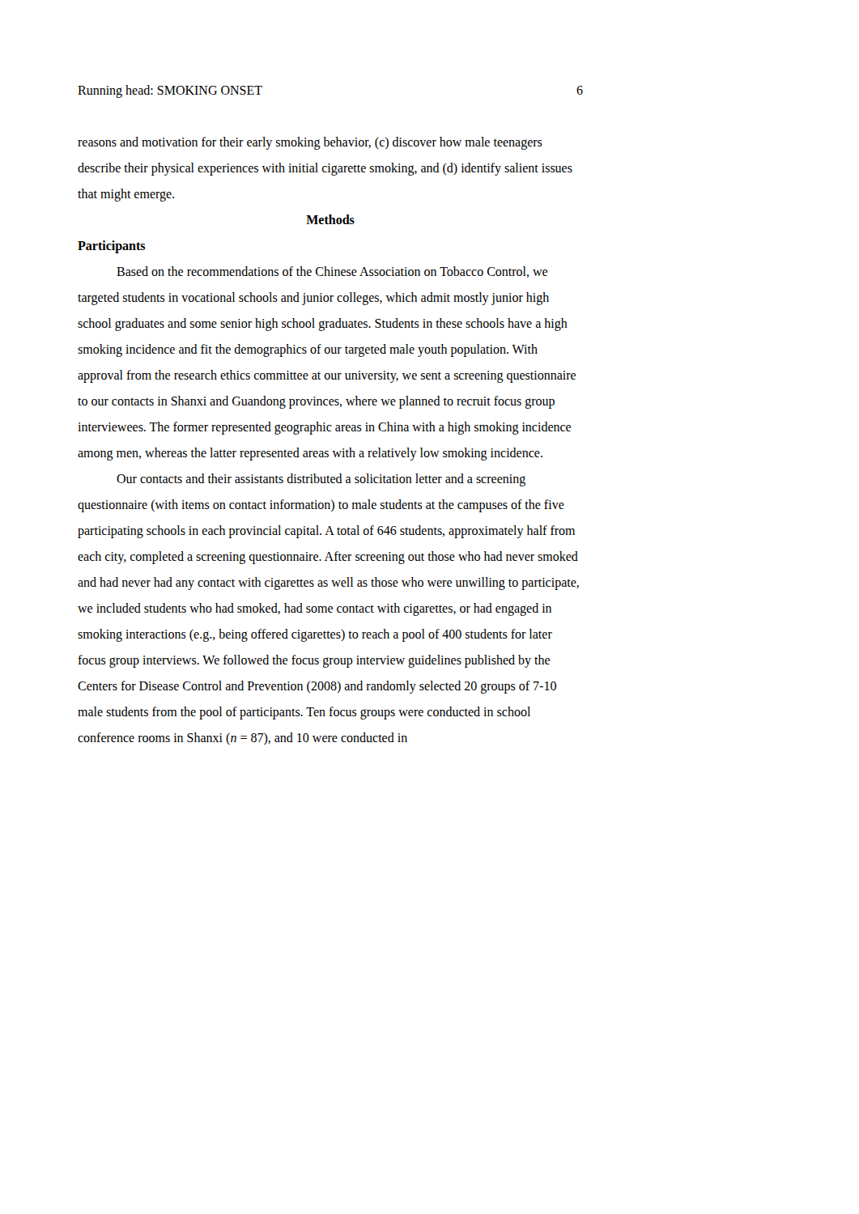Running head: SMOKING ONSET 6
reasons and motivation for their early smoking behavior, (c) discover how male teenagers describe their physical experiences with initial cigarette smoking, and (d) identify salient issues that might emerge.
Methods
Participants
Based on the recommendations of the Chinese Association on Tobacco Control, we targeted students in vocational schools and junior colleges, which admit mostly junior high school graduates and some senior high school graduates. Students in these schools have a high smoking incidence and fit the demographics of our targeted male youth population. With approval from the research ethics committee at our university, we sent a screening questionnaire to our contacts in Shanxi and Guandong provinces, where we planned to recruit focus group interviewees. The former represented geographic areas in China with a high smoking incidence among men, whereas the latter represented areas with a relatively low smoking incidence.
Our contacts and their assistants distributed a solicitation letter and a screening questionnaire (with items on contact information) to male students at the campuses of the five participating schools in each provincial capital. A total of 646 students, approximately half from each city, completed a screening questionnaire. After screening out those who had never smoked and had never had any contact with cigarettes as well as those who were unwilling to participate, we included students who had smoked, had some contact with cigarettes, or had engaged in smoking interactions (e.g., being offered cigarettes) to reach a pool of 400 students for later focus group interviews. We followed the focus group interview guidelines published by the Centers for Disease Control and Prevention (2008) and randomly selected 20 groups of 7-10 male students from the pool of participants. Ten focus groups were conducted in school conference rooms in Shanxi (n = 87), and 10 were conducted in